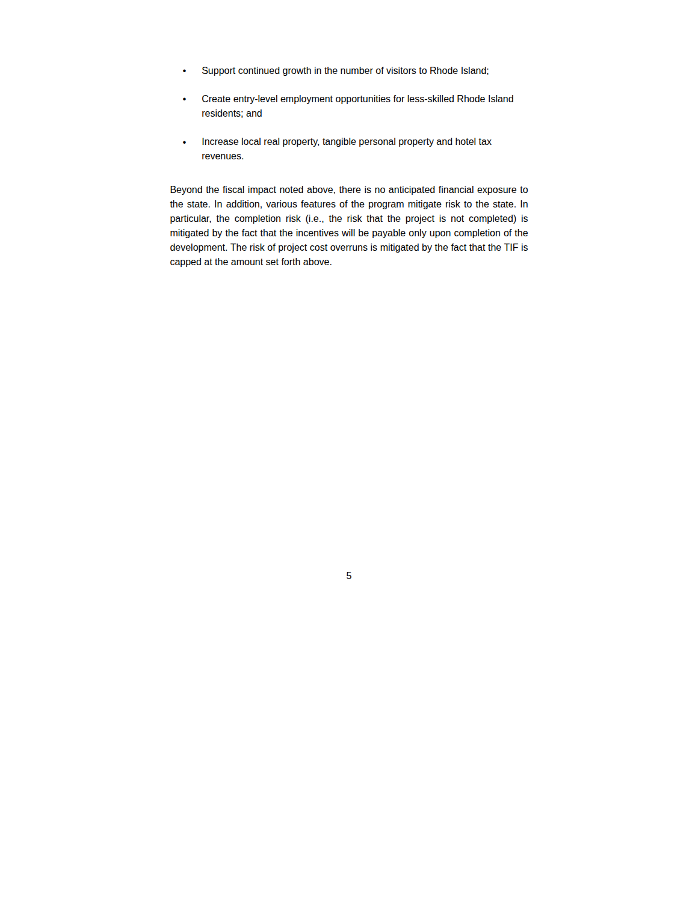Support continued growth in the number of visitors to Rhode Island;
Create entry-level employment opportunities for less-skilled Rhode Island residents; and
Increase local real property, tangible personal property and hotel tax revenues.
Beyond the fiscal impact noted above, there is no anticipated financial exposure to the state. In addition, various features of the program mitigate risk to the state. In particular, the completion risk (i.e., the risk that the project is not completed) is mitigated by the fact that the incentives will be payable only upon completion of the development. The risk of project cost overruns is mitigated by the fact that the TIF is capped at the amount set forth above.
5